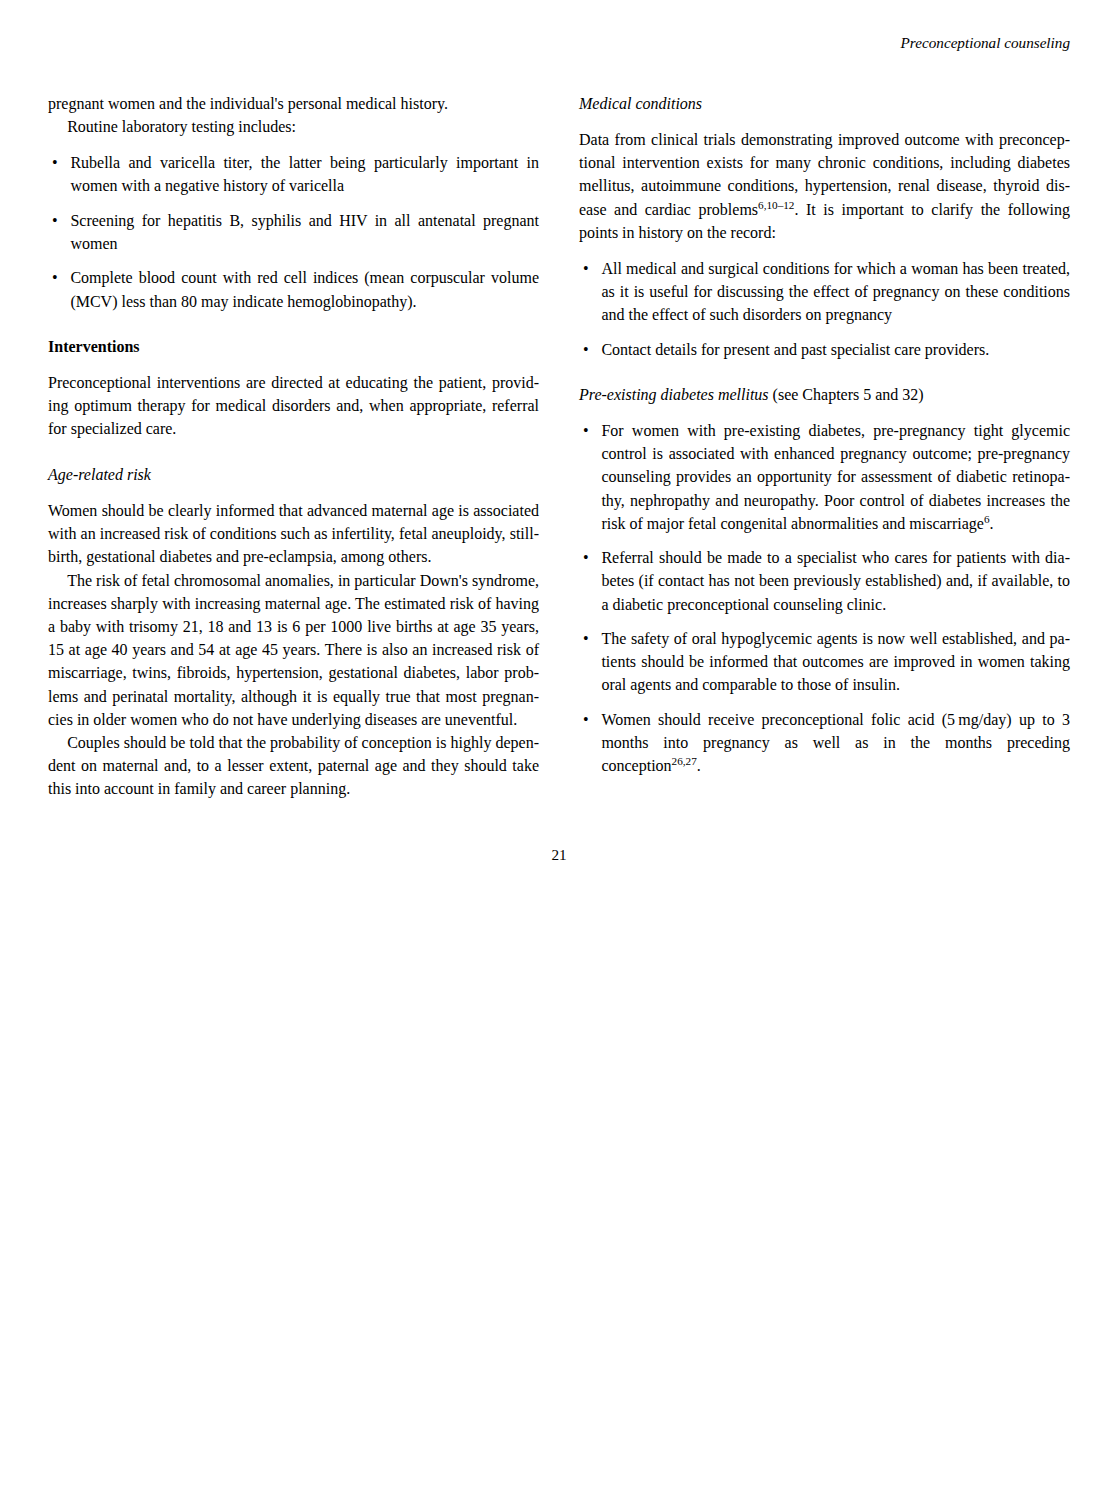Preconceptional counseling
pregnant women and the individual's personal medical history.
Routine laboratory testing includes:
Rubella and varicella titer, the latter being particularly important in women with a negative history of varicella
Screening for hepatitis B, syphilis and HIV in all antenatal pregnant women
Complete blood count with red cell indices (mean corpuscular volume (MCV) less than 80 may indicate hemoglobinopathy).
Interventions
Preconceptional interventions are directed at educating the patient, providing optimum therapy for medical disorders and, when appropriate, referral for specialized care.
Age-related risk
Women should be clearly informed that advanced maternal age is associated with an increased risk of conditions such as infertility, fetal aneuploidy, stillbirth, gestational diabetes and pre-eclampsia, among others.
The risk of fetal chromosomal anomalies, in particular Down's syndrome, increases sharply with increasing maternal age. The estimated risk of having a baby with trisomy 21, 18 and 13 is 6 per 1000 live births at age 35 years, 15 at age 40 years and 54 at age 45 years. There is also an increased risk of miscarriage, twins, fibroids, hypertension, gestational diabetes, labor problems and perinatal mortality, although it is equally true that most pregnancies in older women who do not have underlying diseases are uneventful.
Couples should be told that the probability of conception is highly dependent on maternal and, to a lesser extent, paternal age and they should take this into account in family and career planning.
Medical conditions
Data from clinical trials demonstrating improved outcome with preconceptional intervention exists for many chronic conditions, including diabetes mellitus, autoimmune conditions, hypertension, renal disease, thyroid disease and cardiac problems6,10–12. It is important to clarify the following points in history on the record:
All medical and surgical conditions for which a woman has been treated, as it is useful for discussing the effect of pregnancy on these conditions and the effect of such disorders on pregnancy
Contact details for present and past specialist care providers.
Pre-existing diabetes mellitus (see Chapters 5 and 32)
For women with pre-existing diabetes, pre-pregnancy tight glycemic control is associated with enhanced pregnancy outcome; pre-pregnancy counseling provides an opportunity for assessment of diabetic retinopathy, nephropathy and neuropathy. Poor control of diabetes increases the risk of major fetal congenital abnormalities and miscarriage6.
Referral should be made to a specialist who cares for patients with diabetes (if contact has not been previously established) and, if available, to a diabetic preconceptional counseling clinic.
The safety of oral hypoglycemic agents is now well established, and patients should be informed that outcomes are improved in women taking oral agents and comparable to those of insulin.
Women should receive preconceptional folic acid (5 mg/day) up to 3 months into pregnancy as well as in the months preceding conception26,27.
21